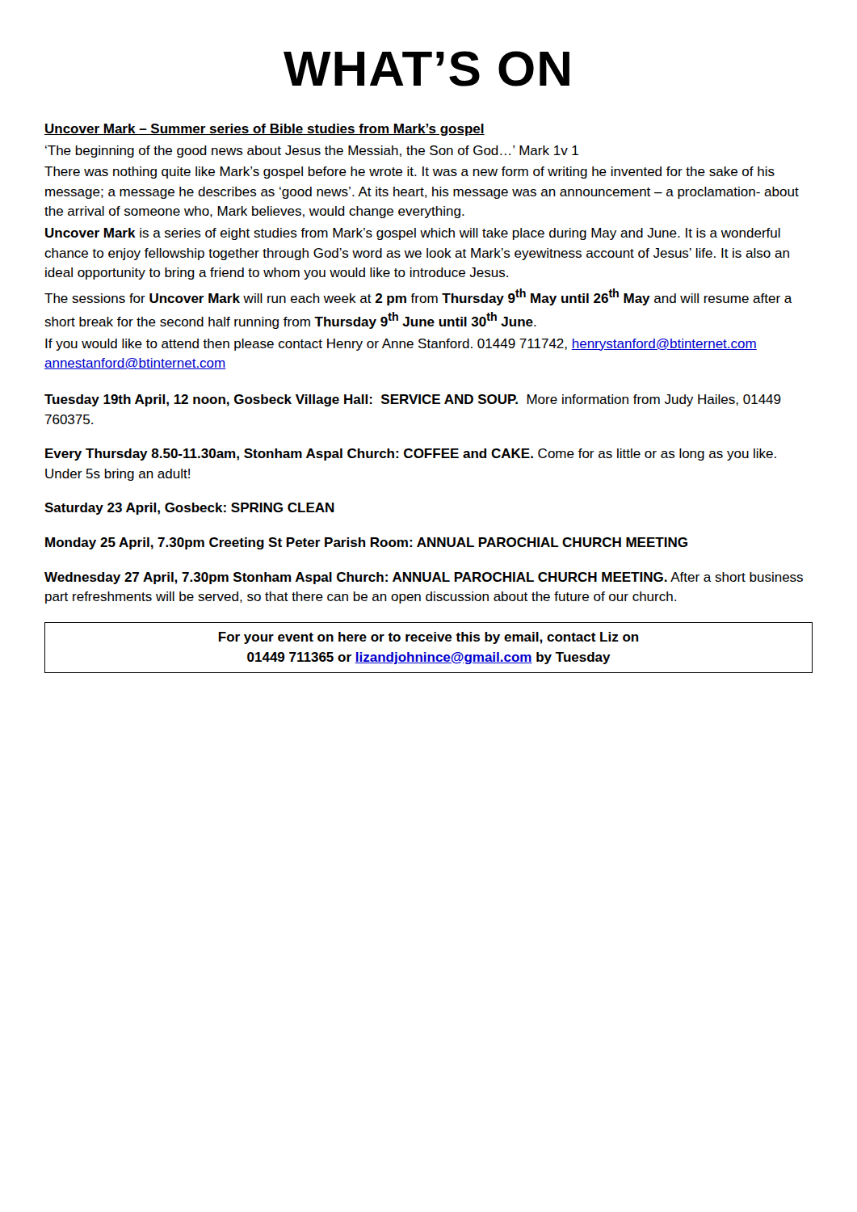WHAT’S ON
Uncover Mark – Summer series of Bible studies from Mark’s gospel
‘The beginning of the good news about Jesus the Messiah, the Son of God…’ Mark 1v 1
There was nothing quite like Mark’s gospel before he wrote it. It was a new form of writing he invented for the sake of his message; a message he describes as ‘good news’. At its heart, his message was an announcement – a proclamation- about the arrival of someone who, Mark believes, would change everything.
Uncover Mark is a series of eight studies from Mark’s gospel which will take place during May and June. It is a wonderful chance to enjoy fellowship together through God’s word as we look at Mark’s eyewitness account of Jesus’ life. It is also an ideal opportunity to bring a friend to whom you would like to introduce Jesus.
The sessions for Uncover Mark will run each week at 2 pm from Thursday 9th May until 26th May and will resume after a short break for the second half running from Thursday 9th June until 30th June.
If you would like to attend then please contact Henry or Anne Stanford. 01449 711742, henrystanford@btinternet.com
annestanford@btinternet.com
Tuesday 19th April, 12 noon, Gosbeck Village Hall: SERVICE AND SOUP. More information from Judy Hailes, 01449 760375.
Every Thursday 8.50-11.30am, Stonham Aspal Church: COFFEE and CAKE. Come for as little or as long as you like. Under 5s bring an adult!
Saturday 23 April, Gosbeck: SPRING CLEAN
Monday 25 April, 7.30pm Creeting St Peter Parish Room: ANNUAL PAROCHIAL CHURCH MEETING
Wednesday 27 April, 7.30pm Stonham Aspal Church: ANNUAL PAROCHIAL CHURCH MEETING. After a short business part refreshments will be served, so that there can be an open discussion about the future of our church.
For your event on here or to receive this by email, contact Liz on
01449 711365 or lizandjohnince@gmail.com by Tuesday